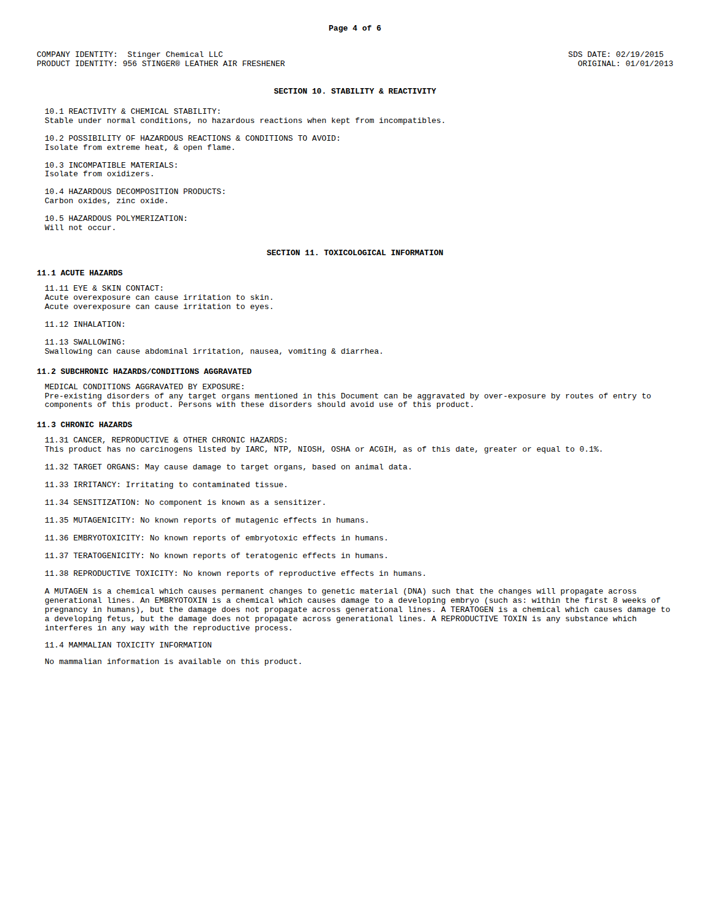Page 4 of 6
COMPANY IDENTITY: Stinger Chemical LLC PRODUCT IDENTITY: 956 STINGER® LEATHER AIR FRESHENER
SDS DATE: 02/19/2015 ORIGINAL: 01/01/2013
SECTION 10. STABILITY & REACTIVITY
10.1 REACTIVITY & CHEMICAL STABILITY:
Stable under normal conditions, no hazardous reactions when kept from incompatibles.
10.2 POSSIBILITY OF HAZARDOUS REACTIONS & CONDITIONS TO AVOID:
Isolate from extreme heat, & open flame.
10.3 INCOMPATIBLE MATERIALS:
Isolate from oxidizers.
10.4 HAZARDOUS DECOMPOSITION PRODUCTS:
Carbon oxides, zinc oxide.
10.5 HAZARDOUS POLYMERIZATION:
Will not occur.
SECTION 11. TOXICOLOGICAL INFORMATION
11.1 ACUTE HAZARDS
11.11 EYE & SKIN CONTACT:
Acute overexposure can cause irritation to skin.
Acute overexposure can cause irritation to eyes.
11.12 INHALATION:
11.13 SWALLOWING:
Swallowing can cause abdominal irritation, nausea, vomiting & diarrhea.
11.2 SUBCHRONIC HAZARDS/CONDITIONS AGGRAVATED
MEDICAL CONDITIONS AGGRAVATED BY EXPOSURE:
Pre-existing disorders of any target organs mentioned in this Document can be aggravated by over-exposure by routes of entry to components of this product. Persons with these disorders should avoid use of this product.
11.3 CHRONIC HAZARDS
11.31 CANCER, REPRODUCTIVE & OTHER CHRONIC HAZARDS:
This product has no carcinogens listed by IARC, NTP, NIOSH, OSHA or ACGIH, as of this date, greater or equal to 0.1%.
11.32 TARGET ORGANS: May cause damage to target organs, based on animal data.
11.33 IRRITANCY: Irritating to contaminated tissue.
11.34 SENSITIZATION: No component is known as a sensitizer.
11.35 MUTAGENICITY: No known reports of mutagenic effects in humans.
11.36 EMBRYOTOXICITY: No known reports of embryotoxic effects in humans.
11.37 TERATOGENICITY: No known reports of teratogenic effects in humans.
11.38 REPRODUCTIVE TOXICITY: No known reports of reproductive effects in humans.
A MUTAGEN is a chemical which causes permanent changes to genetic material (DNA) such that the changes will propagate across generational lines. An EMBRYOTOXIN is a chemical which causes damage to a developing embryo (such as: within the first 8 weeks of pregnancy in humans), but the damage does not propagate across generational lines. A TERATOGEN is a chemical which causes damage to a developing fetus, but the damage does not propagate across generational lines. A REPRODUCTIVE TOXIN is any substance which interferes in any way with the reproductive process.
11.4 MAMMALIAN TOXICITY INFORMATION
No mammalian information is available on this product.